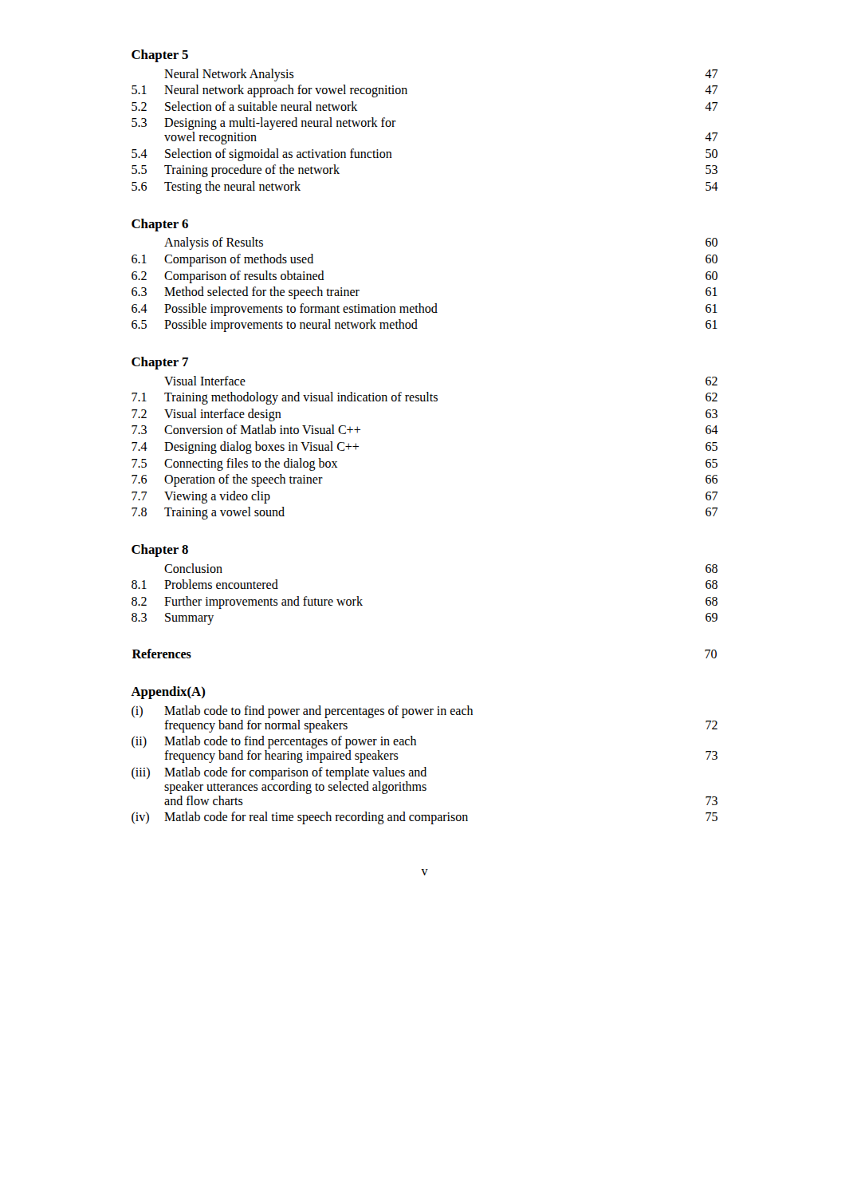Chapter 5
| | Neural Network Analysis | 47 |
| 5.1 | Neural network approach for vowel recognition | 47 |
| 5.2 | Selection of a suitable neural network | 47 |
| 5.3 | Designing a multi-layered neural network for vowel recognition | 47 |
| 5.4 | Selection of sigmoidal as activation function | 50 |
| 5.5 | Training procedure of the network | 53 |
| 5.6 | Testing the neural network | 54 |
Chapter 6
| | Analysis of Results | 60 |
| 6.1 | Comparison of methods used | 60 |
| 6.2 | Comparison of results obtained | 60 |
| 6.3 | Method selected for the speech trainer | 61 |
| 6.4 | Possible improvements to formant estimation method | 61 |
| 6.5 | Possible improvements to neural network method | 61 |
Chapter 7
| | Visual Interface | 62 |
| 7.1 | Training methodology and visual indication of results | 62 |
| 7.2 | Visual interface design | 63 |
| 7.3 | Conversion of Matlab into Visual C++ | 64 |
| 7.4 | Designing dialog boxes in Visual C++ | 65 |
| 7.5 | Connecting files to the dialog box | 65 |
| 7.6 | Operation of the speech trainer | 66 |
| 7.7 | Viewing a video clip | 67 |
| 7.8 | Training a vowel sound | 67 |
Chapter 8
| | Conclusion | 68 |
| 8.1 | Problems encountered | 68 |
| 8.2 | Further improvements and future work | 68 |
| 8.3 | Summary | 69 |
| References | 70 |
Appendix(A)
| (i) | Matlab code to find power and percentages of power in each frequency band for normal speakers | 72 |
| (ii) | Matlab code to find percentages of power in each frequency band for hearing impaired speakers | 73 |
| (iii) | Matlab code for comparison of template values and speaker utterances according to selected algorithms and flow charts | 73 |
| (iv) | Matlab code for real time speech recording and comparison | 75 |
v